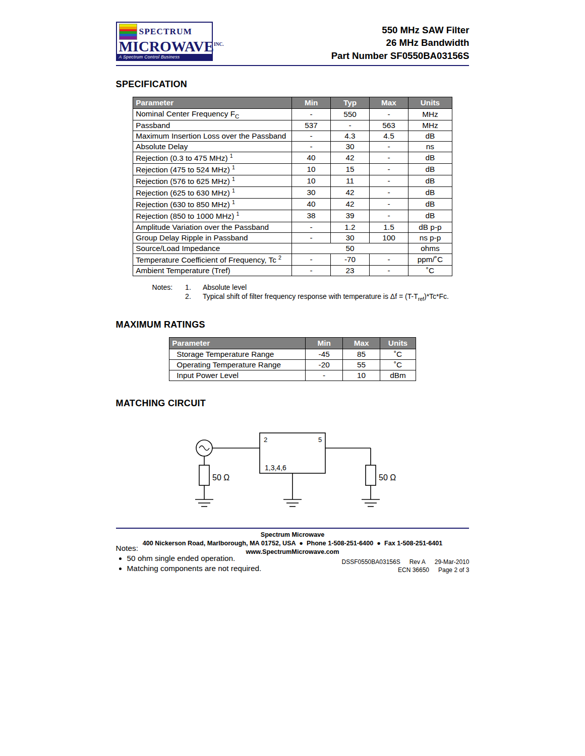SPECTRUM
MICROWAVEINC.
A Spectrum Control Business
550 MHz SAW Filter
26 MHz Bandwidth
Part Number SF0550BA03156S
SPECIFICATION
| Parameter | Min | Typ | Max | Units |
| --- | --- | --- | --- | --- |
| Nominal Center Frequency F C | - | 550 | - | MHz |
| Passband | 537 | - | 563 | MHz |
| Maximum Insertion Loss over the Passband | - | 4.3 | 4.5 | dB |
| Absolute Delay | - | 30 | - | ns |
| Rejection (0.3 to 475 MHz) 1 | 40 | 42 | - | dB |
| Rejection (475 to 524 MHz) 1 | 10 | 15 | - | dB |
| Rejection (576 to 625 MHz) 1 | 10 | 11 | - | dB |
| Rejection (625 to 630 MHz) 1 | 30 | 42 | - | dB |
| Rejection (630 to 850 MHz) 1 | 40 | 42 | - | dB |
| Rejection (850 to 1000 MHz) 1 | 38 | 39 | - | dB |
| Amplitude Variation over the Passband | - | 1.2 | 1.5 | dB p-p |
| Group Delay Ripple in Passband | - | 30 | 100 | ns p-p |
| Source/Load Impedance | 50 | ohms |
| Temperature Coefficient of Frequency, Tc 2 | - | -70 | - | ppm/˚C |
| Ambient Temperature (Tref) | - | 23 | - | ˚C |
| Notes: | 1. | Absolute level |
| | 2. | Typical shift of filter frequency response with temperature is Δf = (T-T ref )*Tc*Fc. |
MAXIMUM RATINGS
| Parameter | Min | Max | Units |
| --- | --- | --- | --- |
| Storage Temperature Range | -45 | 85 | ˚C |
| Operating Temperature Range | -20 | 55 | ˚C |
| Input Power Level | - | 10 | dBm |
MATCHING CIRCUIT
2 5 1,3,4,6 50 Ω 50 Ω
Notes:
50 ohm single ended operation.
Matching components are not required.
Spectrum Microwave
400 Nickerson Road, Marlborough, MA 01752, USA ● Phone 1-508-251-6400 ● Fax 1-508-251-6401
www.SpectrumMicrowave.com
DSSF0550BA03156S Rev A 29-Mar-2010
ECN 36650 Page 2 of 3